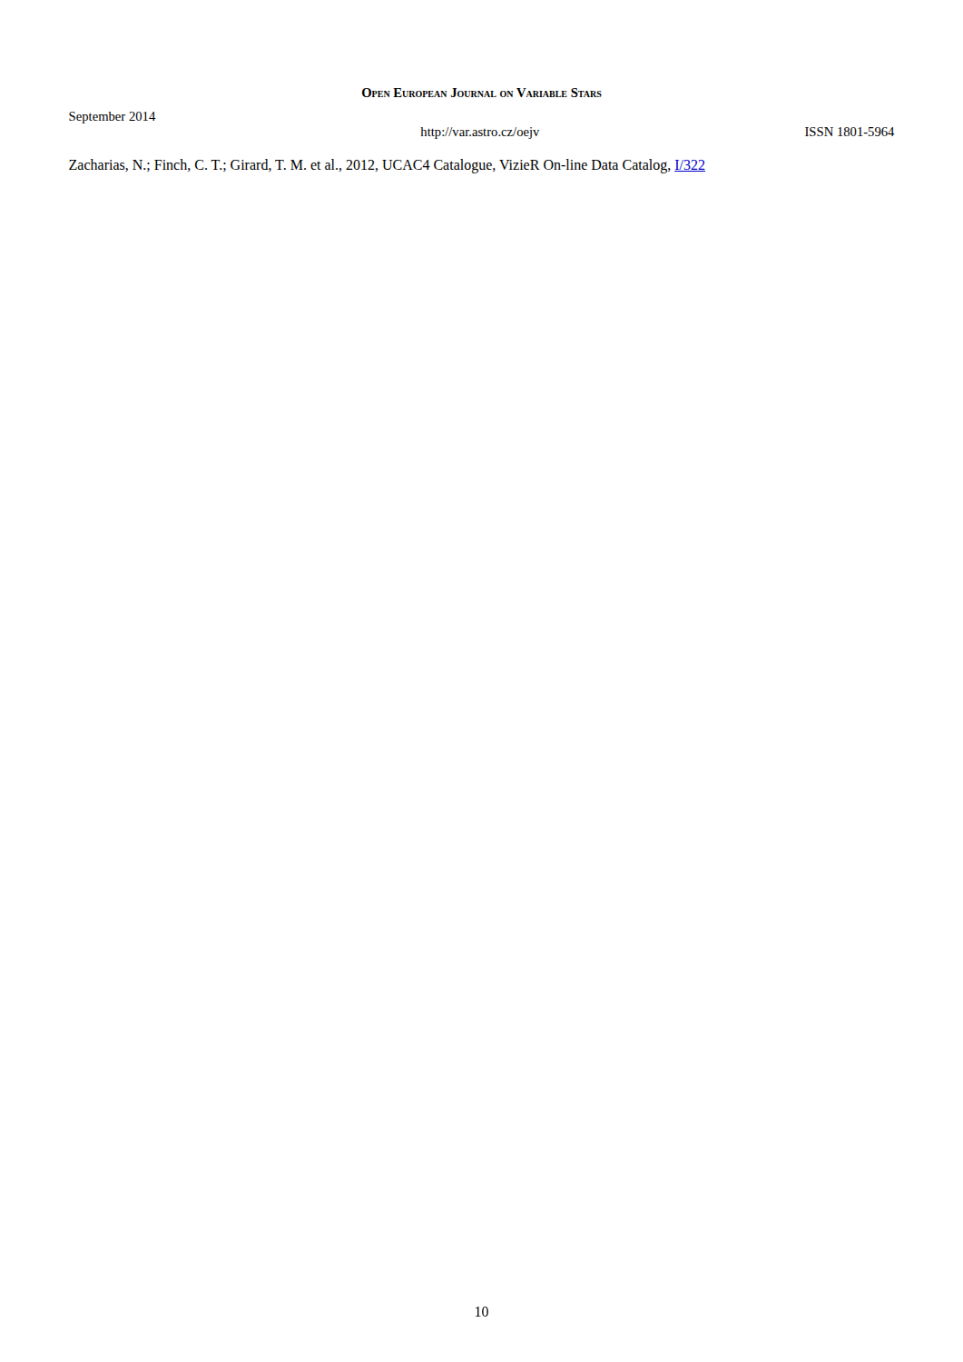Open European Journal on Variable Stars
September 2014
September 2014
http://var.astro.cz/oejv
ISSN 1801-5964
Zacharias, N.; Finch, C. T.; Girard, T. M. et al., 2012, UCAC4 Catalogue, VizieR On-line Data Catalog, I/322
10